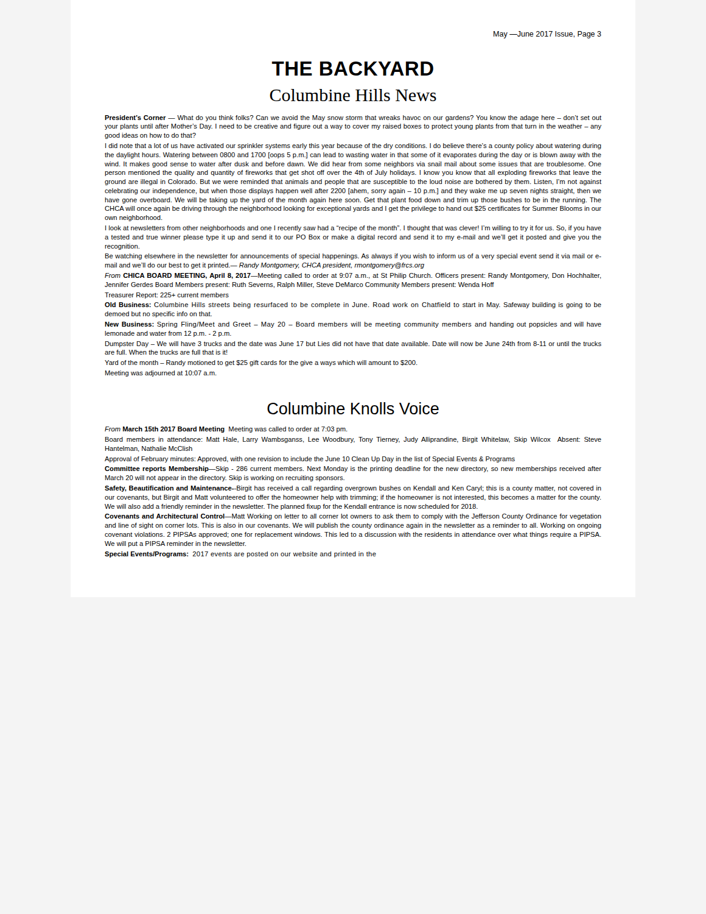May —June 2017 Issue, Page 3
The Backyard
Columbine Hills News
President’s Corner — What do you think folks? Can we avoid the May snow storm that wreaks havoc on our gardens? You know the adage here – don’t set out your plants until after Mother’s Day. I need to be creative and figure out a way to cover my raised boxes to protect young plants from that turn in the weather – any good ideas on how to do that?
I did note that a lot of us have activated our sprinkler systems early this year because of the dry conditions. I do believe there’s a county policy about watering during the daylight hours. Watering between 0800 and 1700 [oops 5 p.m.] can lead to wasting water in that some of it evaporates during the day or is blown away with the wind. It makes good sense to water after dusk and before dawn. We did hear from some neighbors via snail mail about some issues that are troublesome. One person mentioned the quality and quantity of fireworks that get shot off over the 4th of July holidays. I know you know that all exploding fireworks that leave the ground are illegal in Colorado. But we were reminded that animals and people that are susceptible to the loud noise are bothered by them. Listen, I’m not against celebrating our independence, but when those displays happen well after 2200 [ahem, sorry again – 10 p.m.] and they wake me up seven nights straight, then we have gone overboard. We will be taking up the yard of the month again here soon. Get that plant food down and trim up those bushes to be in the running. The CHCA will once again be driving through the neighborhood looking for exceptional yards and I get the privilege to hand out $25 certificates for Summer Blooms in our own neighborhood.
I look at newsletters from other neighborhoods and one I recently saw had a “recipe of the month”. I thought that was clever! I’m willing to try it for us. So, if you have a tested and true winner please type it up and send it to our PO Box or make a digital record and send it to my e-mail and we’ll get it posted and give you the recognition.
Be watching elsewhere in the newsletter for announcements of special happenings. As always if you wish to inform us of a very special event send it via mail or e-mail and we’ll do our best to get it printed.— Randy Montgomery, CHCA president, rmontgomery@frcs.org
From CHICA BOARD MEETING, April 8, 2017—Meeting called to order at 9:07 a.m., at St Philip Church. Officers present: Randy Montgomery, Don Hochhalter, Jennifer Gerdes Board Members present: Ruth Severns, Ralph Miller, Steve DeMarco Community Members present: Wenda Hoff
Treasurer Report: 225+ current members
Old Business: Columbine Hills streets being resurfaced to be complete in June. Road work on Chatfield to start in May. Safeway building is going to be demoed but no specific info on that.
New Business: Spring Fling/Meet and Greet – May 20 – Board members will be meeting community members and handing out popsicles and will have lemonade and water from 12 p.m. - 2 p.m.
Dumpster Day – We will have 3 trucks and the date was June 17 but Lies did not have that date available. Date will now be June 24th from 8-11 or until the trucks are full. When the trucks are full that is it!
Yard of the month – Randy motioned to get $25 gift cards for the give a ways which will amount to $200.
Meeting was adjourned at 10:07 a.m.
Columbine Knolls Voice
From March 15th 2017 Board Meeting Meeting was called to order at 7:03 pm.
Board members in attendance: Matt Hale, Larry Wambsganss, Lee Woodbury, Tony Tierney, Judy Alliprandine, Birgit Whitelaw, Skip Wilcox Absent: Steve Hantelman, Nathalie McClish
Approval of February minutes: Approved, with one revision to include the June 10 Clean Up Day in the list of Special Events & Programs
Committee reports Membership—Skip - 286 current members. Next Monday is the printing deadline for the new directory, so new memberships received after March 20 will not appear in the directory. Skip is working on recruiting sponsors.
Safety, Beautification and Maintenance--Birgit has received a call regarding overgrown bushes on Kendall and Ken Caryl; this is a county matter, not covered in our covenants, but Birgit and Matt volunteered to offer the homeowner help with trimming; if the homeowner is not interested, this becomes a matter for the county. We will also add a friendly reminder in the newsletter. The planned fixup for the Kendall entrance is now scheduled for 2018.
Covenants and Architectural Control—Matt Working on letter to all corner lot owners to ask them to comply with the Jefferson County Ordinance for vegetation and line of sight on corner lots. This is also in our covenants. We will publish the county ordinance again in the newsletter as a reminder to all. Working on ongoing covenant violations. 2 PIPSAs approved; one for replacement windows. This led to a discussion with the residents in attendance over what things require a PIPSA. We will put a PIPSA reminder in the newsletter.
Special Events/Programs: 2017 events are posted on our website and printed in the